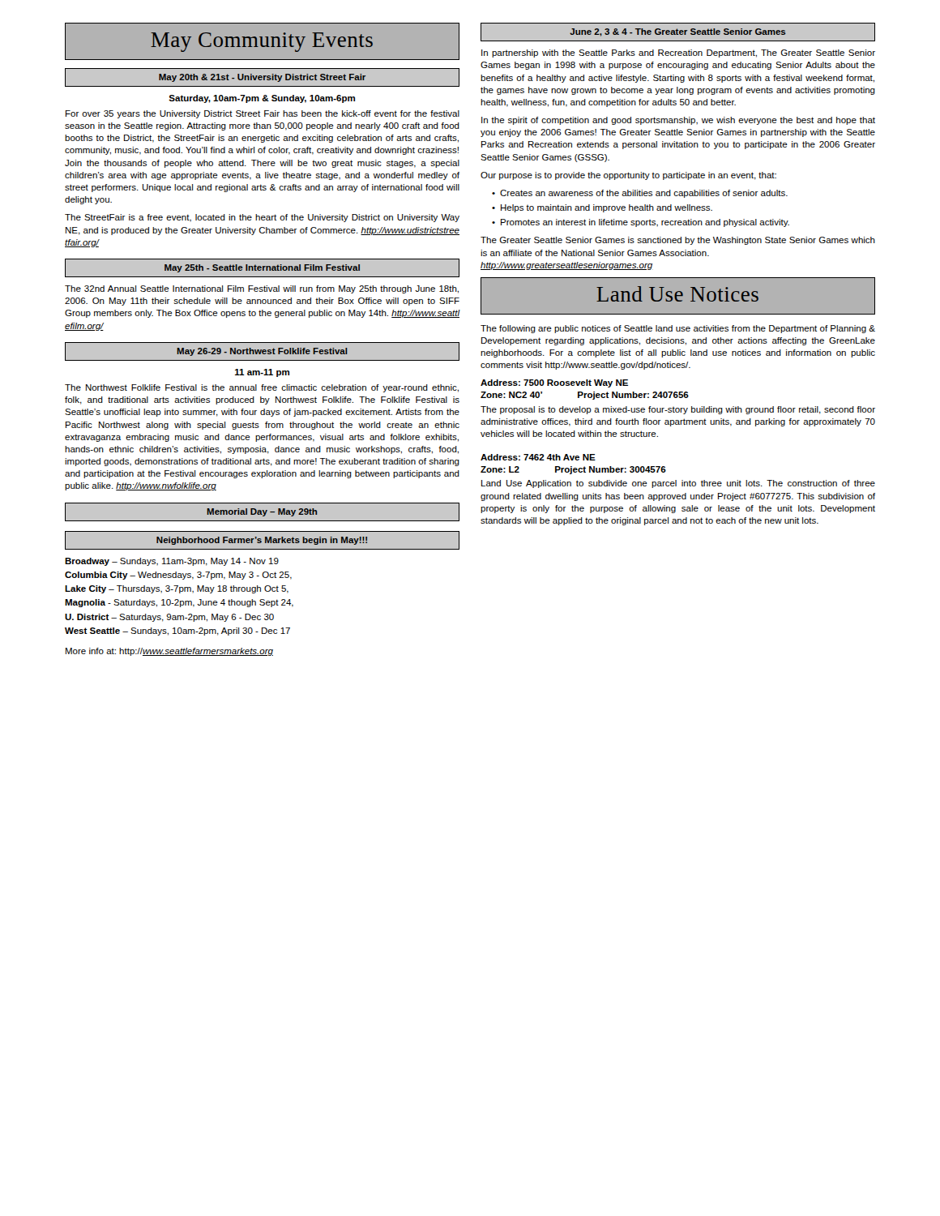May Community Events
May 20th & 21st - University District Street Fair
Saturday, 10am-7pm & Sunday, 10am-6pm
For over 35 years the University District Street Fair has been the kick-off event for the festival season in the Seattle region. Attracting more than 50,000 people and nearly 400 craft and food booths to the District, the StreetFair is an energetic and exciting celebration of arts and crafts, community, music, and food. You’ll find a whirl of color, craft, creativity and downright craziness! Join the thousands of people who attend. There will be two great music stages, a special children’s area with age appropriate events, a live theatre stage, and a wonderful medley of street performers. Unique local and regional arts & crafts and an array of international food will delight you.
The StreetFair is a free event, located in the heart of the University District on University Way NE, and is produced by the Greater University Chamber of Commerce. http://www.udistrictstreetfair.org/
May 25th - Seattle International Film Festival
The 32nd Annual Seattle International Film Festival will run from May 25th through June 18th, 2006. On May 11th their schedule will be announced and their Box Office will open to SIFF Group members only. The Box Office opens to the general public on May 14th. http://www.seattlefilm.org/
May 26-29 - Northwest Folklife Festival
11 am-11 pm
The Northwest Folklife Festival is the annual free climactic celebration of year-round ethnic, folk, and traditional arts activities produced by Northwest Folklife. The Folklife Festival is Seattle’s unofficial leap into summer, with four days of jam-packed excitement. Artists from the Pacific Northwest along with special guests from throughout the world create an ethnic extravaganza embracing music and dance performances, visual arts and folklore exhibits, hands-on ethnic children’s activities, symposia, dance and music workshops, crafts, food, imported goods, demonstrations of traditional arts, and more! The exuberant tradition of sharing and participation at the Festival encourages exploration and learning between participants and public alike. http://www.nwfolklife.org
Memorial Day – May 29th
Neighborhood Farmer’s Markets begin in May!!!
Broadway – Sundays, 11am-3pm, May 14 - Nov 19
Columbia City – Wednesdays, 3-7pm, May 3 - Oct 25,
Lake City – Thursdays, 3-7pm, May 18 through Oct 5,
Magnolia - Saturdays, 10-2pm, June 4 though Sept 24,
U. District – Saturdays, 9am-2pm, May 6 - Dec 30
West Seattle – Sundays, 10am-2pm, April 30 - Dec 17
More info at: http://www.seattlefarmersmarkets.org
June 2, 3 & 4 - The Greater Seattle Senior Games
In partnership with the Seattle Parks and Recreation Department, The Greater Seattle Senior Games began in 1998 with a purpose of encouraging and educating Senior Adults about the benefits of a healthy and active lifestyle. Starting with 8 sports with a festival weekend format, the games have now grown to become a year long program of events and activities promoting health, wellness, fun, and competition for adults 50 and better.
In the spirit of competition and good sportsmanship, we wish everyone the best and hope that you enjoy the 2006 Games! The Greater Seattle Senior Games in partnership with the Seattle Parks and Recreation extends a personal invitation to you to participate in the 2006 Greater Seattle Senior Games (GSSG).
Our purpose is to provide the opportunity to participate in an event, that:
Creates an awareness of the abilities and capabilities of senior adults.
Helps to maintain and improve health and wellness.
Promotes an interest in lifetime sports, recreation and physical activity.
The Greater Seattle Senior Games is sanctioned by the Washington State Senior Games which is an affiliate of the National Senior Games Association.
http://www.greaterseattleseniorgames.org
Land Use Notices
The following are public notices of Seattle land use activities from the Department of Planning & Developement regarding applications, decisions, and other actions affecting the GreenLake neighborhoods. For a complete list of all public land use notices and information on public comments visit http://www.seattle.gov/dpd/notices/.
Address: 7500 Roosevelt Way NE
Zone: NC2 40’ Project Number: 2407656
The proposal is to develop a mixed-use four-story building with ground floor retail, second floor administrative offices, third and fourth floor apartment units, and parking for approximately 70 vehicles will be located within the structure.
Address: 7462 4th Ave NE
Zone: L2 Project Number: 3004576
Land Use Application to subdivide one parcel into three unit lots. The construction of three ground related dwelling units has been approved under Project #6077275. This subdivision of property is only for the purpose of allowing sale or lease of the unit lots. Development standards will be applied to the original parcel and not to each of the new unit lots.